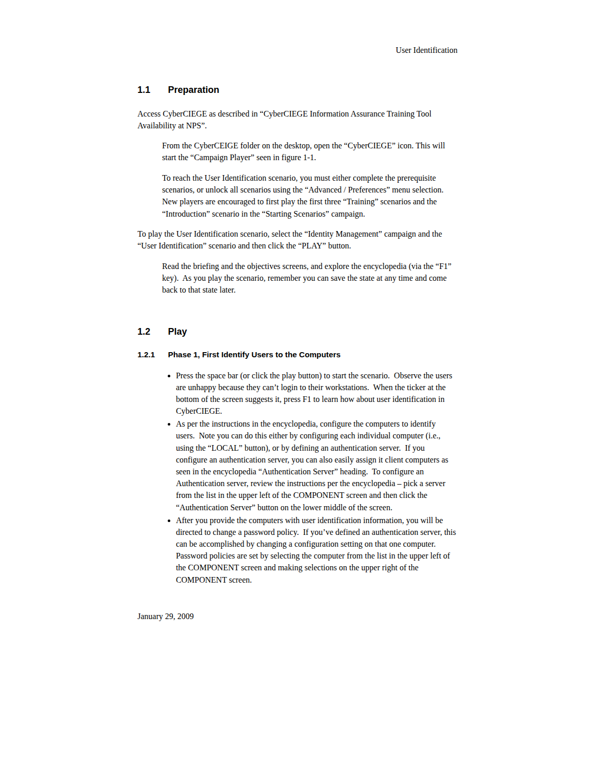User Identification
1.1 Preparation
Access CyberCIEGE as described in “CyberCIEGE Information Assurance Training Tool Availability at NPS”.
From the CyberCEIGE folder on the desktop, open the “CyberCIEGE” icon. This will start the “Campaign Player” seen in figure 1-1.
To reach the User Identification scenario, you must either complete the prerequisite scenarios, or unlock all scenarios using the “Advanced / Preferences” menu selection. New players are encouraged to first play the first three “Training” scenarios and the “Introduction” scenario in the “Starting Scenarios” campaign.
To play the User Identification scenario, select the “Identity Management” campaign and the “User Identification” scenario and then click the “PLAY” button.
Read the briefing and the objectives screens, and explore the encyclopedia (via the “F1” key). As you play the scenario, remember you can save the state at any time and come back to that state later.
1.2 Play
1.2.1 Phase 1, First Identify Users to the Computers
Press the space bar (or click the play button) to start the scenario. Observe the users are unhappy because they can’t login to their workstations. When the ticker at the bottom of the screen suggests it, press F1 to learn how about user identification in CyberCIEGE.
As per the instructions in the encyclopedia, configure the computers to identify users. Note you can do this either by configuring each individual computer (i.e., using the “LOCAL” button), or by defining an authentication server. If you configure an authentication server, you can also easily assign it client computers as seen in the encyclopedia “Authentication Server” heading. To configure an Authentication server, review the instructions per the encyclopedia – pick a server from the list in the upper left of the COMPONENT screen and then click the “Authentication Server” button on the lower middle of the screen.
After you provide the computers with user identification information, you will be directed to change a password policy. If you’ve defined an authentication server, this can be accomplished by changing a configuration setting on that one computer. Password policies are set by selecting the computer from the list in the upper left of the COMPONENT screen and making selections on the upper right of the COMPONENT screen.
January 29, 2009